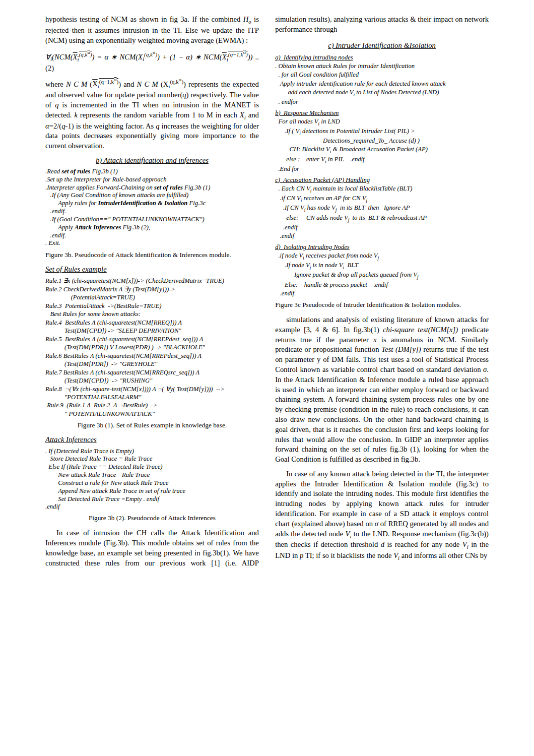hypothesis testing of NCM as shown in fig 3a. If the combined Ho is rejected then it assumes intrusion in the TI. Else we update the ITP (NCM) using an exponentially weighted moving average (EWMA) :
∀i(NCM(Xi(q,kst)) = α ∗ NCM(Xi(q,kst)) + (1 − α) ∗ NCM(Xi(q−1,kst))) ..(2)
where N C M (Xi(q−1,kst)) and N C M (Xi(q,kst)) represents the expected and observed value for update period number(q) respectively. The value of q is incremented in the TI when no intrusion in the MANET is detected. k represents the random variable from 1 to M in each Xi and α=2/(q-1) is the weighting factor. As q increases the weighting for older data points decreases exponentially giving more importance to the current observation.
b) Attack identification and inferences
.Read set of rules Fig.3b (1)
.Set up the Interpreter for Rule-based approach
.Interpreter applies Forward-Chaining on set of rules Fig.3b (1)
.If (Any Goal Condition of known attacks are fulfilled)
Apply rules for IntruderIdentification & Isolation Fig.3c
.endif.
.If (Goal Condition==" POTENTIALUNKNOWNATTACK")
Apply Attack Inferences Fig.3b (2),
.endif.
. Exit.
Figure 3b. Pseudocode of Attack Identification & Inferences module.
Set of Rules example
Rule.1 ∃x (chi-squaretest(NCM[x]))-> (CheckDerivedMatrix=TRUE)
Rule.2 CheckDerivedMatrix Λ ∃y (Test(DM[y]))->
(PotentialAttack=TRUE)
Rule.3 PotentialAttack ->(BestRule=TRUE)
Best Rules for some known attacks:
Rule.4 BestRules Λ (chi-squaretest(NCM[RREQ])) Λ
Test(DM[CPD]) -> "SLEEP DEPRIVATION"
Rule.5 BestRules Λ (chi-squaretest(NCM[RREPdest_seq])) Λ
(Test(DM[PDR]) V Lowest(PDR) ) -> "BLACKHOLE"
Rule.6 BestRules Λ (chi-squaretest(NCM[RREPdest_seq])) Λ
(Test(DM[PDR]) -> "GREYHOLE"
Rule.7 BestRules Λ (chi-squaretest(NCM[RREQsrc_seq])) Λ
(Test(DM[CPD]) -> "RUSHING"
Rule.8 ¬(∀x (chi-square-test(NCM[x]))) Λ ¬( ∀y( Test(DM[y]))) -->
"POTENTIALFALSEALARM"
Rule.9 (Rule.1 Λ Rule.2 Λ ¬BestRule) ->
" POTENTIALUNKOWNATTACK"
Figure 3b (1). Set of Rules example in knowledge base.
Attack Inferences
. If (Detected Rule Trace is Empty)
Store Detected Rule Trace = Rule Trace
Else If (Rule Trace == Detected Rule Trace)
New attack Rule Trace= Rule Trace
Construct a rule for New attack Rule Trace
Append New attack Rule Trace in set of rule trace
Set Detected Rule Trace =Empty . endif
.endif
Figure 3b (2). Pseudocode of Attack Inferences
In case of intrusion the CH calls the Attack Identification and Inferences module (Fig.3b). This module obtains set of rules from the knowledge base, an example set being presented in fig.3b(1). We have constructed these rules from our previous work [1] (i.e. AIDP simulation results), analyzing various attacks & their impact on network performance through
c) Intruder Identification &Isolation
a) Identifying intruding nodes . Obtain known attack Rules for intruder Identification . for all Goal condition fulfilled Apply intruder identification rule for each detected known attack add each detected node Vi to List of Nodes Detected (LND) . endfor
b) Response Mechanism For all nodes Vi in LND .If ( Vi detections in Potential Intruder List( PIL) > Detections_required_To_ Accuse (d) ) CH: Blacklist Vi & Broadcast Accusation Packet (AP) else : enter Vi in PIL .endif .End for
c) Accusation Packet (AP) Handling . Each CN Vi maintain its local BlacklistTable (BLT) .if CN Vi receives an AP for CN Vj .If CN Vi has node Vj in its BLT then Ignore AP else: CN adds node Vj to its BLT & rebroadcast AP .endif .endif
d) Isolating Intruding Nodes .if node Vi receives packet from node Vj .If node Vj is in node Vi BLT Ignore packet & drop all packets queued from Vj Else: handle & process packet .endif .endif
Figure 3c Pseudocode of Intruder Identification & Isolation modules.
simulations and analysis of existing literature of known attacks for example [3, 4 & 6]. In fig.3b(1) chi-square test(NCM[x]) predicate returns true if the parameter x is anomalous in NCM. Similarly predicate or propositional function Test (DM[y]) returns true if the test on parameter y of DM fails. This test uses a tool of Statistical Process Control known as variable control chart based on standard deviation σ. In the Attack Identification & Inference module a ruled base approach is used in which an interpreter can either employ forward or backward chaining system. A forward chaining system process rules one by one by checking premise (condition in the rule) to reach conclusions, it can also draw new conclusions. On the other hand backward chaining is goal driven, that is it reaches the conclusion first and keeps looking for rules that would allow the conclusion. In GIDP an interpreter applies forward chaining on the set of rules fig.3b (1), looking for when the Goal Condition is fulfilled as described in fig.3b.
In case of any known attack being detected in the TI, the interpreter applies the Intruder Identification & Isolation module (fig.3c) to identify and isolate the intruding nodes. This module first identifies the intruding nodes by applying known attack rules for intruder identification. For example in case of a SD attack it employs control chart (explained above) based on σ of RREQ generated by all nodes and adds the detected node Vi to the LND. Response mechanism (fig.3c(b)) then checks if detection threshold d is reached for any node Vi in the LND in p TI; if so it blacklists the node Vi and informs all other CNs by